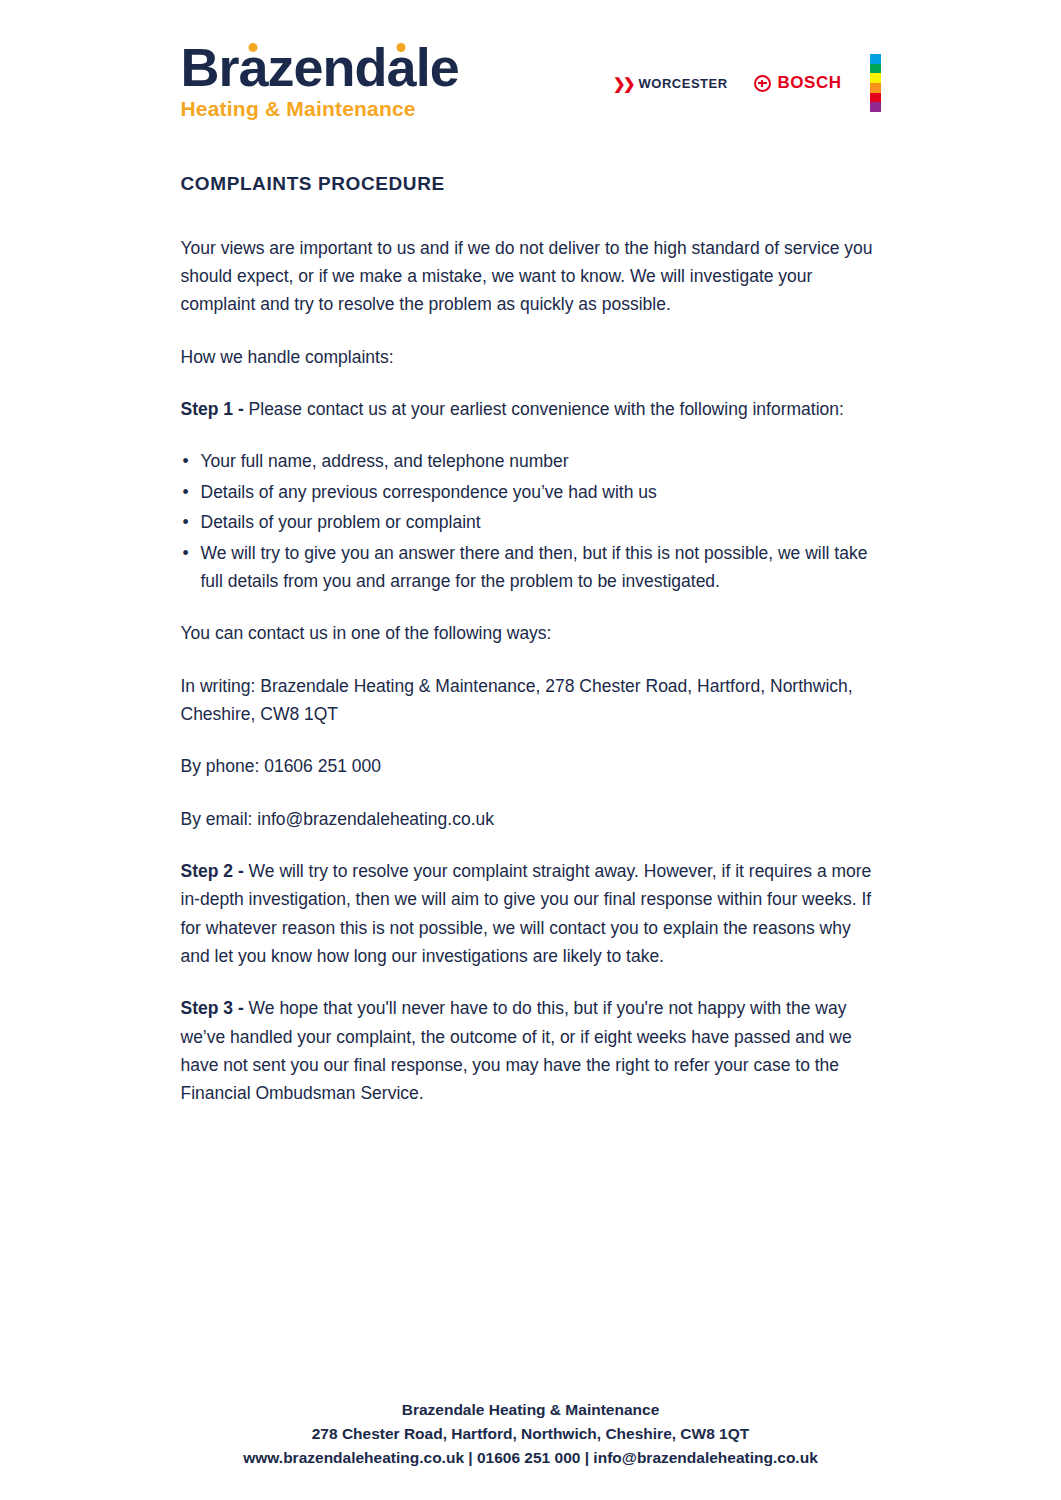Brazendale
Heating & Maintenance
❯❯WORCESTER
BOSCH
Complaints Procedure
Your views are important to us and if we do not deliver to the high standard of service you should expect, or if we make a mistake, we want to know. We will investigate your complaint and try to resolve the problem as quickly as possible.
How we handle complaints:
Step 1 - Please contact us at your earliest convenience with the following information:
Your full name, address, and telephone number
Details of any previous correspondence you’ve had with us
Details of your problem or complaint
We will try to give you an answer there and then, but if this is not possible, we will take full details from you and arrange for the problem to be investigated.
You can contact us in one of the following ways:
In writing: Brazendale Heating & Maintenance, 278 Chester Road, Hartford, Northwich, Cheshire, CW8 1QT
By phone: 01606 251 000
By email: info@brazendaleheating.co.uk
Step 2 - We will try to resolve your complaint straight away. However, if it requires a more in-depth investigation, then we will aim to give you our final response within four weeks. If for whatever reason this is not possible, we will contact you to explain the reasons why and let you know how long our investigations are likely to take.
Step 3 - We hope that you'll never have to do this, but if you're not happy with the way we’ve handled your complaint, the outcome of it, or if eight weeks have passed and we have not sent you our final response, you may have the right to refer your case to the Financial Ombudsman Service.
Brazendale Heating & Maintenance
278 Chester Road, Hartford, Northwich, Cheshire, CW8 1QT
www.brazendaleheating.co.uk | 01606 251 000 | info@brazendaleheating.co.uk